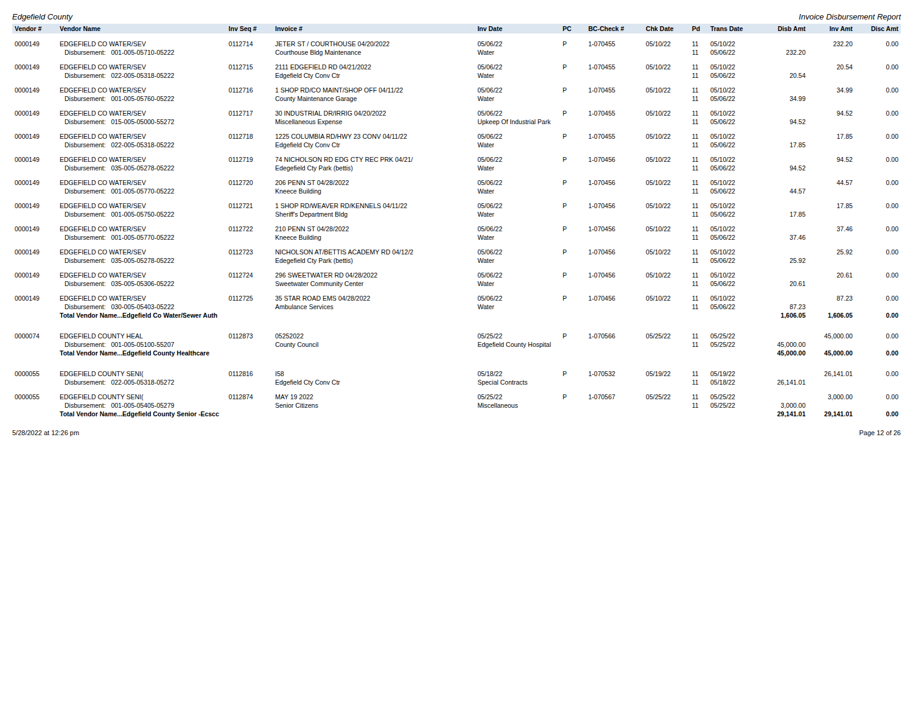Edgefield County
Invoice Disbursement Report
| Vendor # | Vendor Name | Inv Seq # | Invoice # | Inv Date | PC | BC-Check # | Chk Date | Pd | Trans Date | Disb Amt | Inv Amt | Disc Amt |
| --- | --- | --- | --- | --- | --- | --- | --- | --- | --- | --- | --- | --- |
| 0000149 | EDGEFIELD CO WATER/SEV | 0112714 | JETER ST / COURTHOUSE 04/20/2022 | 05/06/22 | P | 1-070455 | 05/10/22 | 11 | 05/10/22 | | 232.20 | 0.00 |
| | Disbursement: 001-005-05710-05222 | | Courthouse Bldg Maintenance | Water | | | | 11 | 05/06/22 | 232.20 | | |
| 0000149 | EDGEFIELD CO WATER/SEV | 0112715 | 2111 EDGEFIELD RD 04/21/2022 | 05/06/22 | P | 1-070455 | 05/10/22 | 11 | 05/10/22 | | 20.54 | 0.00 |
| | Disbursement: 022-005-05318-05222 | | Edgefield Cty Conv Ctr | Water | | | | 11 | 05/06/22 | 20.54 | | |
| 0000149 | EDGEFIELD CO WATER/SEV | 0112716 | 1 SHOP RD/CO MAINT/SHOP OFF 04/11/22 | 05/06/22 | P | 1-070455 | 05/10/22 | 11 | 05/10/22 | | 34.99 | 0.00 |
| | Disbursement: 001-005-05760-05222 | | County Maintenance Garage | Water | | | | 11 | 05/06/22 | 34.99 | | |
| 0000149 | EDGEFIELD CO WATER/SEV | 0112717 | 30 INDUSTRIAL DR/IRRIG 04/20/2022 | 05/06/22 | P | 1-070455 | 05/10/22 | 11 | 05/10/22 | | 94.52 | 0.00 |
| | Disbursement: 015-005-05000-55272 | | Miscellaneous Expense | Upkeep Of Industrial Park | | | 11 | 05/06/22 | 94.52 | | |
| 0000149 | EDGEFIELD CO WATER/SEV | 0112718 | 1225 COLUMBIA RD/HWY 23 CONV 04/11/22 | 05/06/22 | P | 1-070455 | 05/10/22 | 11 | 05/10/22 | | 17.85 | 0.00 |
| | Disbursement: 022-005-05318-05222 | | Edgefield Cty Conv Ctr | Water | | | | 11 | 05/06/22 | 17.85 | | |
| 0000149 | EDGEFIELD CO WATER/SEV | 0112719 | 74 NICHOLSON RD EDG CTY REC PRK 04/21/ | 05/06/22 | P | 1-070456 | 05/10/22 | 11 | 05/10/22 | | 94.52 | 0.00 |
| | Disbursement: 035-005-05278-05222 | | Edegefield Cty Park (bettis) | Water | | | | 11 | 05/06/22 | 94.52 | | |
| 0000149 | EDGEFIELD CO WATER/SEV | 0112720 | 206 PENN ST 04/28/2022 | 05/06/22 | P | 1-070456 | 05/10/22 | 11 | 05/10/22 | | 44.57 | 0.00 |
| | Disbursement: 001-005-05770-05222 | | Kneece Building | Water | | | | 11 | 05/06/22 | 44.57 | | |
| 0000149 | EDGEFIELD CO WATER/SEV | 0112721 | 1 SHOP RD/WEAVER RD/KENNELS 04/11/22 | 05/06/22 | P | 1-070456 | 05/10/22 | 11 | 05/10/22 | | 17.85 | 0.00 |
| | Disbursement: 001-005-05750-05222 | | Sheriff's Department Bldg | Water | | | | 11 | 05/06/22 | 17.85 | | |
| 0000149 | EDGEFIELD CO WATER/SEV | 0112722 | 210 PENN ST 04/28/2022 | 05/06/22 | P | 1-070456 | 05/10/22 | 11 | 05/10/22 | | 37.46 | 0.00 |
| | Disbursement: 001-005-05770-05222 | | Kneece Building | Water | | | | 11 | 05/06/22 | 37.46 | | |
| 0000149 | EDGEFIELD CO WATER/SEV | 0112723 | NICHOLSON AT/BETTIS ACADEMY RD 04/12/2 | 05/06/22 | P | 1-070456 | 05/10/22 | 11 | 05/10/22 | | 25.92 | 0.00 |
| | Disbursement: 035-005-05278-05222 | | Edegefield Cty Park (bettis) | Water | | | | 11 | 05/06/22 | 25.92 | | |
| 0000149 | EDGEFIELD CO WATER/SEV | 0112724 | 296 SWEETWATER RD 04/28/2022 | 05/06/22 | P | 1-070456 | 05/10/22 | 11 | 05/10/22 | | 20.61 | 0.00 |
| | Disbursement: 035-005-05306-05222 | | Sweetwater Community Center | Water | | | | 11 | 05/06/22 | 20.61 | | |
| 0000149 | EDGEFIELD CO WATER/SEV | 0112725 | 35 STAR ROAD EMS 04/28/2022 | 05/06/22 | P | 1-070456 | 05/10/22 | 11 | 05/10/22 | | 87.23 | 0.00 |
| | Disbursement: 030-005-05403-05222 | | Ambulance Services | Water | | | | 11 | 05/06/22 | 87.23 | | |
| | Total Vendor Name...Edgefield Co Water/Sewer Auth | 1,606.05 | 1,606.05 | 0.00 |
| 0000074 | EDGEFIELD COUNTY HEAL | 0112873 | 05252022 | 05/25/22 | P | 1-070566 | 05/25/22 | 11 | 05/25/22 | | 45,000.00 | 0.00 |
| | Disbursement: 001-005-05100-55207 | | County Council | Edgefield County Hospital | | | 11 | 05/25/22 | 45,000.00 | | |
| | Total Vendor Name...Edgefield County Healthcare | 45,000.00 | 45,000.00 | 0.00 |
| 0000055 | EDGEFIELD COUNTY SENI( | 0112816 | I58 | 05/18/22 | P | 1-070532 | 05/19/22 | 11 | 05/19/22 | | 26,141.01 | 0.00 |
| | Disbursement: 022-005-05318-05272 | | Edgefield Cty Conv Ctr | Special Contracts | | | 11 | 05/18/22 | 26,141.01 | | |
| 0000055 | EDGEFIELD COUNTY SENI( | 0112874 | MAY 19 2022 | 05/25/22 | P | 1-070567 | 05/25/22 | 11 | 05/25/22 | | 3,000.00 | 0.00 |
| | Disbursement: 001-005-05405-05279 | | Senior Citizens | Miscellaneous | | | | 11 | 05/25/22 | 3,000.00 | | |
| | Total Vendor Name...Edgefield County Senior -Ecscc | 29,141.01 | 29,141.01 | 0.00 |
5/28/2022 at 12:26 pm
Page 12 of 26